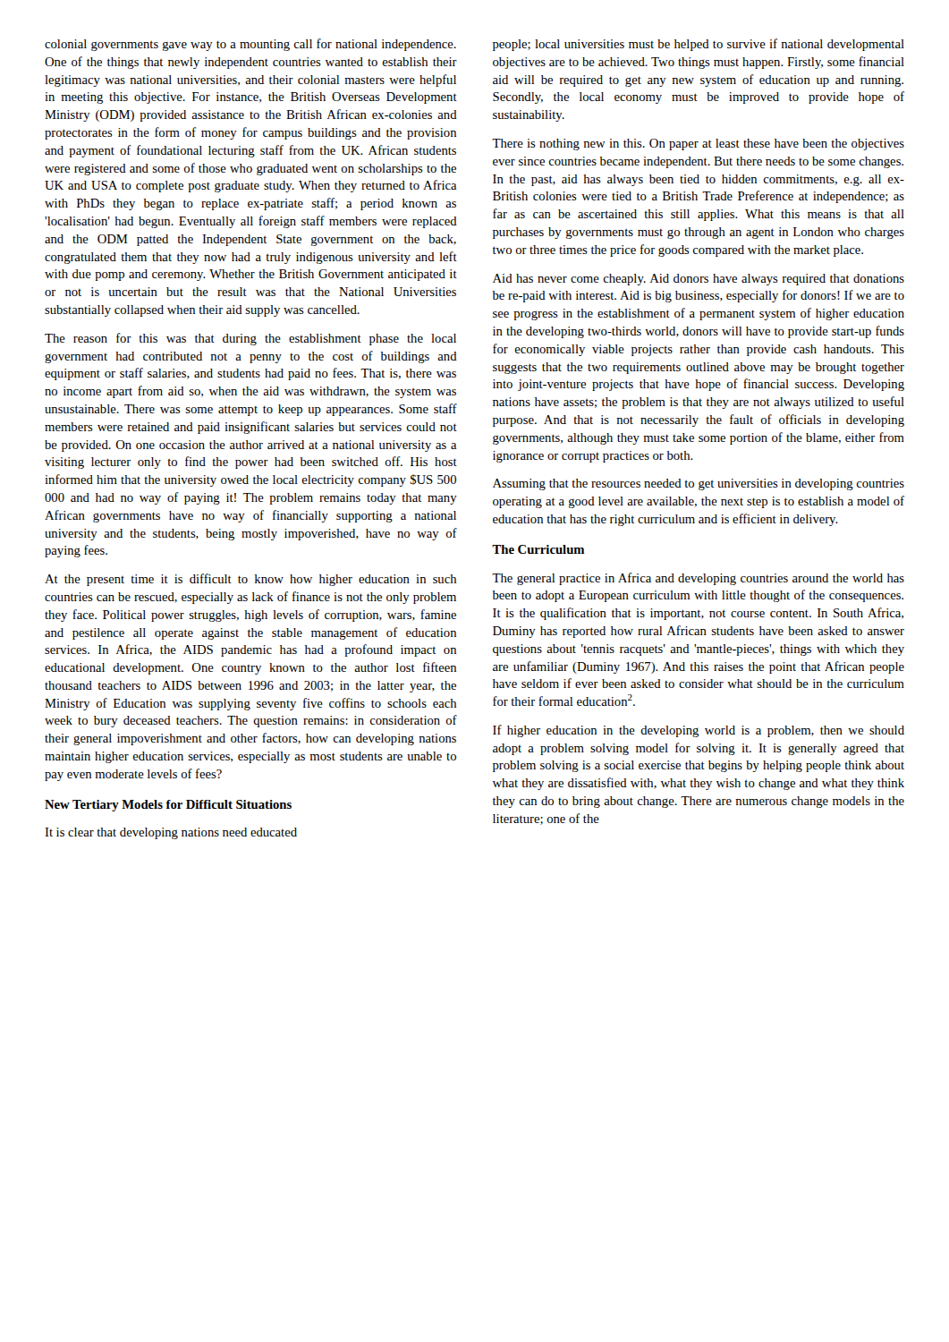colonial governments gave way to a mounting call for national independence. One of the things that newly independent countries wanted to establish their legitimacy was national universities, and their colonial masters were helpful in meeting this objective. For instance, the British Overseas Development Ministry (ODM) provided assistance to the British African ex-colonies and protectorates in the form of money for campus buildings and the provision and payment of foundational lecturing staff from the UK. African students were registered and some of those who graduated went on scholarships to the UK and USA to complete post graduate study. When they returned to Africa with PhDs they began to replace ex-patriate staff; a period known as 'localisation' had begun. Eventually all foreign staff members were replaced and the ODM patted the Independent State government on the back, congratulated them that they now had a truly indigenous university and left with due pomp and ceremony. Whether the British Government anticipated it or not is uncertain but the result was that the National Universities substantially collapsed when their aid supply was cancelled.
The reason for this was that during the establishment phase the local government had contributed not a penny to the cost of buildings and equipment or staff salaries, and students had paid no fees. That is, there was no income apart from aid so, when the aid was withdrawn, the system was unsustainable. There was some attempt to keep up appearances. Some staff members were retained and paid insignificant salaries but services could not be provided. On one occasion the author arrived at a national university as a visiting lecturer only to find the power had been switched off. His host informed him that the university owed the local electricity company $US 500 000 and had no way of paying it! The problem remains today that many African governments have no way of financially supporting a national university and the students, being mostly impoverished, have no way of paying fees.
At the present time it is difficult to know how higher education in such countries can be rescued, especially as lack of finance is not the only problem they face. Political power struggles, high levels of corruption, wars, famine and pestilence all operate against the stable management of education services. In Africa, the AIDS pandemic has had a profound impact on educational development. One country known to the author lost fifteen thousand teachers to AIDS between 1996 and 2003; in the latter year, the Ministry of Education was supplying seventy five coffins to schools each week to bury deceased teachers. The question remains: in consideration of their general impoverishment and other factors, how can developing nations maintain higher education services, especially as most students are unable to pay even moderate levels of fees?
New Tertiary Models for Difficult Situations
It is clear that developing nations need educated
people; local universities must be helped to survive if national developmental objectives are to be achieved. Two things must happen. Firstly, some financial aid will be required to get any new system of education up and running. Secondly, the local economy must be improved to provide hope of sustainability.
There is nothing new in this. On paper at least these have been the objectives ever since countries became independent. But there needs to be some changes. In the past, aid has always been tied to hidden commitments, e.g. all ex-British colonies were tied to a British Trade Preference at independence; as far as can be ascertained this still applies. What this means is that all purchases by governments must go through an agent in London who charges two or three times the price for goods compared with the market place.
Aid has never come cheaply. Aid donors have always required that donations be re-paid with interest. Aid is big business, especially for donors! If we are to see progress in the establishment of a permanent system of higher education in the developing two-thirds world, donors will have to provide start-up funds for economically viable projects rather than provide cash handouts. This suggests that the two requirements outlined above may be brought together into joint-venture projects that have hope of financial success. Developing nations have assets; the problem is that they are not always utilized to useful purpose. And that is not necessarily the fault of officials in developing governments, although they must take some portion of the blame, either from ignorance or corrupt practices or both.
Assuming that the resources needed to get universities in developing countries operating at a good level are available, the next step is to establish a model of education that has the right curriculum and is efficient in delivery.
The Curriculum
The general practice in Africa and developing countries around the world has been to adopt a European curriculum with little thought of the consequences. It is the qualification that is important, not course content. In South Africa, Duminy has reported how rural African students have been asked to answer questions about 'tennis racquets' and 'mantle-pieces', things with which they are unfamiliar (Duminy 1967). And this raises the point that African people have seldom if ever been asked to consider what should be in the curriculum for their formal education2.
If higher education in the developing world is a problem, then we should adopt a problem solving model for solving it. It is generally agreed that problem solving is a social exercise that begins by helping people think about what they are dissatisfied with, what they wish to change and what they think they can do to bring about change. There are numerous change models in the literature; one of the